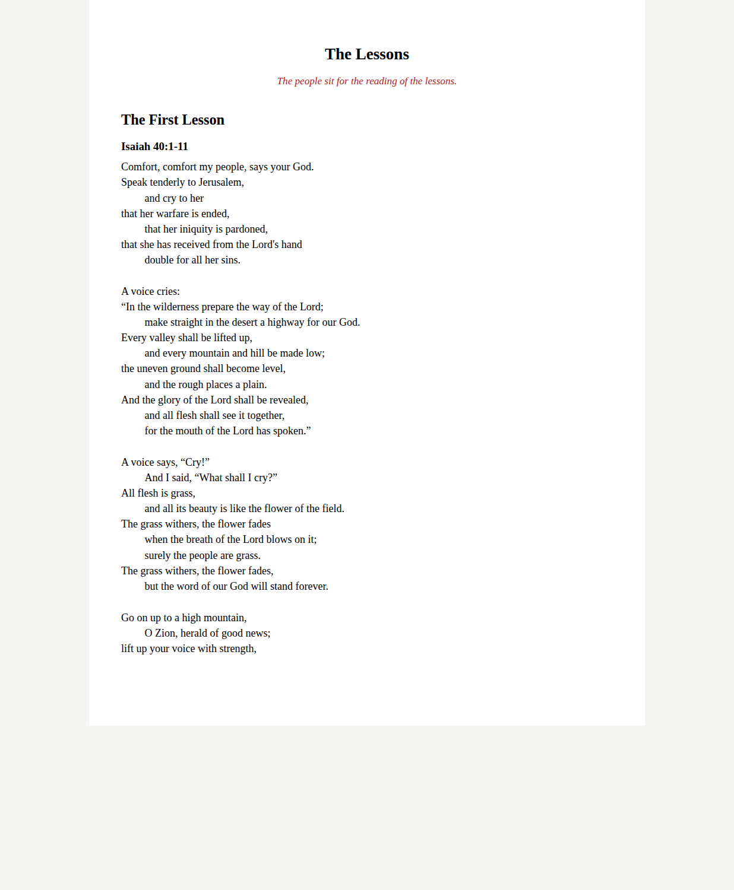The Lessons
The people sit for the reading of the lessons.
The First Lesson
Isaiah 40:1-11
Comfort, comfort my people, says your God.
Speak tenderly to Jerusalem,
and cry to her
that her warfare is ended,
that her iniquity is pardoned,
that she has received from the Lord's hand
double for all her sins.
A voice cries:
“In the wilderness prepare the way of the Lord;
make straight in the desert a highway for our God.
Every valley shall be lifted up,
and every mountain and hill be made low;
the uneven ground shall become level,
and the rough places a plain.
And the glory of the Lord shall be revealed,
and all flesh shall see it together,
for the mouth of the Lord has spoken.”
A voice says, “Cry!”
And I said, “What shall I cry?”
All flesh is grass,
and all its beauty is like the flower of the field.
The grass withers, the flower fades
when the breath of the Lord blows on it;
surely the people are grass.
The grass withers, the flower fades,
but the word of our God will stand forever.
Go on up to a high mountain,
O Zion, herald of good news;
lift up your voice with strength,